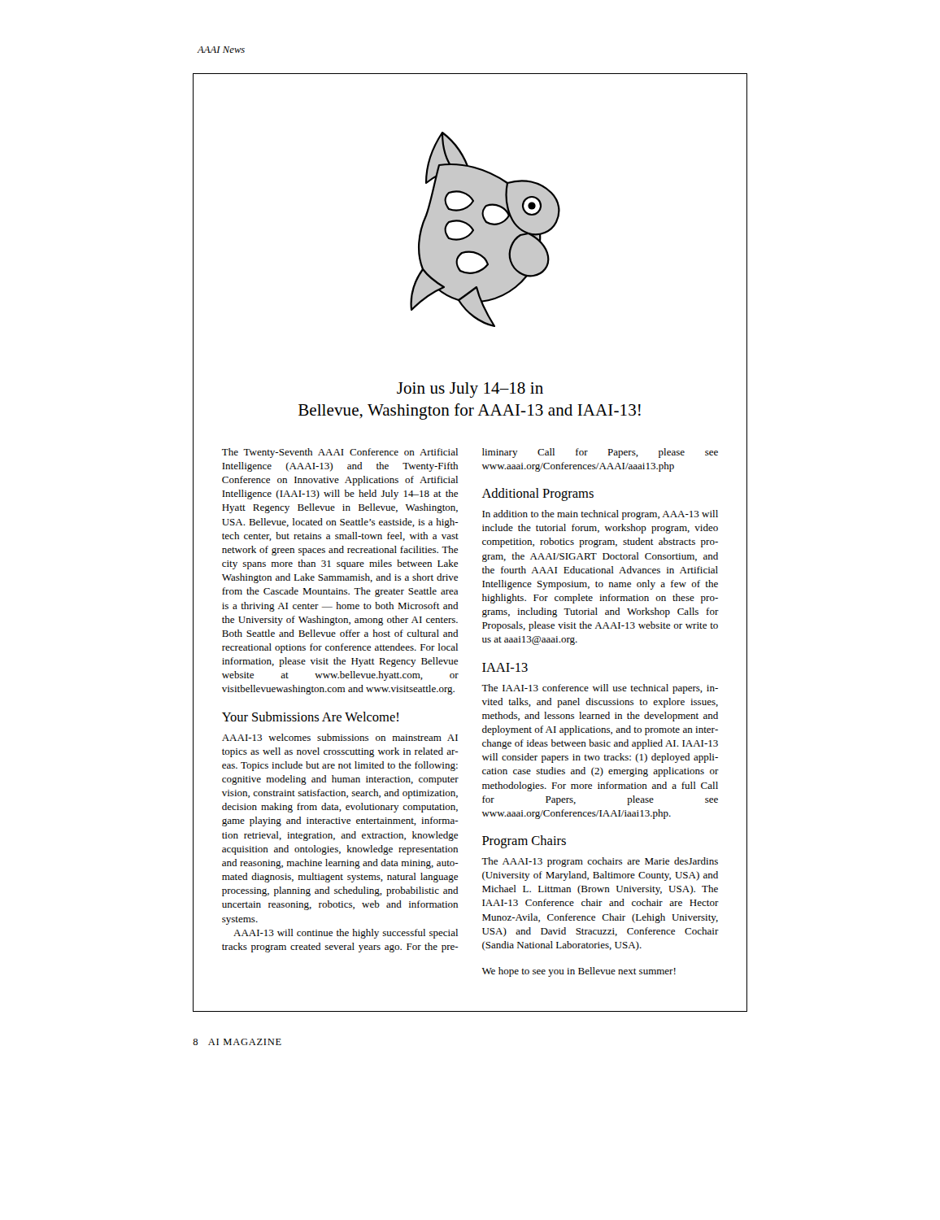AAAI News
Join us July 14–18 in
Bellevue, Washington for AAAI-13 and IAAI-13!
The Twenty-Seventh AAAI Conference on Artificial Intelligence (AAAI-13) and the Twenty-Fifth Conference on Innovative Applications of Artificial Intelligence (IAAI-13) will be held July 14–18 at the Hyatt Regency Bellevue in Bellevue, Washington, USA. Bellevue, located on Seattle’s eastside, is a high-tech center, but retains a small-town feel, with a vast network of green spaces and recreational facilities. The city spans more than 31 square miles between Lake Washington and Lake Sammamish, and is a short drive from the Cascade Mountains. The greater Seattle area is a thriving AI center — home to both Microsoft and the University of Washington, among other AI centers. Both Seattle and Bellevue offer a host of cultural and recreational options for conference attendees. For local information, please visit the Hyatt Regency Bellevue website at www.bellevue.hyatt.com, or visitbellevuewashington.com and www.visitseattle.org.
Your Submissions Are Welcome!
AAAI-13 welcomes submissions on mainstream AI topics as well as novel crosscutting work in related areas. Topics include but are not limited to the following: cognitive modeling and human interaction, computer vision, constraint satisfaction, search, and optimization, decision making from data, evolutionary computation, game playing and interactive entertainment, information retrieval, integration, and extraction, knowledge acquisition and ontologies, knowledge representation and reasoning, machine learning and data mining, automated diagnosis, multiagent systems, natural language processing, planning and scheduling, probabilistic and uncertain reasoning, robotics, web and information systems.
AAAI-13 will continue the highly successful special tracks program created several years ago. For the preliminary Call for Papers, please see www.aaai.org/Conferences/AAAI/aaai13.php
Additional Programs
In addition to the main technical program, AAA-13 will include the tutorial forum, workshop program, video competition, robotics program, student abstracts program, the AAAI/SIGART Doctoral Consortium, and the fourth AAAI Educational Advances in Artificial Intelligence Symposium, to name only a few of the highlights. For complete information on these programs, including Tutorial and Workshop Calls for Proposals, please visit the AAAI-13 website or write to us at aaai13@aaai.org.
IAAI-13
The IAAI-13 conference will use technical papers, invited talks, and panel discussions to explore issues, methods, and lessons learned in the development and deployment of AI applications, and to promote an interchange of ideas between basic and applied AI. IAAI-13 will consider papers in two tracks: (1) deployed application case studies and (2) emerging applications or methodologies. For more information and a full Call for Papers, please see www.aaai.org/Conferences/IAAI/iaai13.php.
Program Chairs
The AAAI-13 program cochairs are Marie desJardins (University of Maryland, Baltimore County, USA) and Michael L. Littman (Brown University, USA). The IAAI-13 Conference chair and cochair are Hector Munoz-Avila, Conference Chair (Lehigh University, USA) and David Stracuzzi, Conference Cochair (Sandia National Laboratories, USA).
We hope to see you in Bellevue next summer!
8 AI MAGAZINE